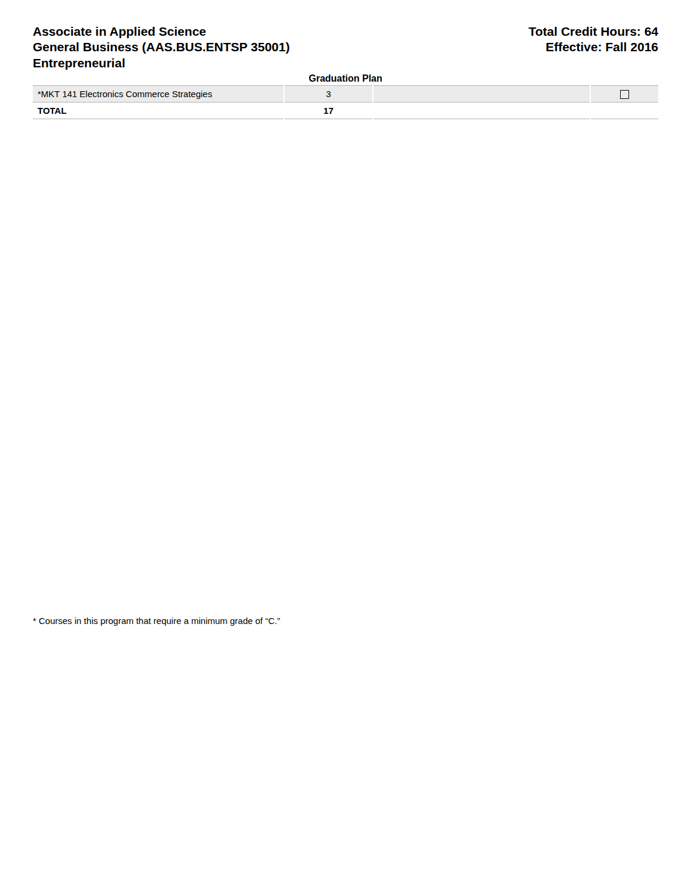Associate in Applied Science
General Business (AAS.BUS.ENTSP 35001)
Entrepreneurial
Total Credit Hours: 64
Effective: Fall 2016
Graduation Plan
| *MKT 141 Electronics Commerce Strategies | 3 | | |
| TOTAL | 17 | | |
* Courses in this program that require a minimum grade of “C.”